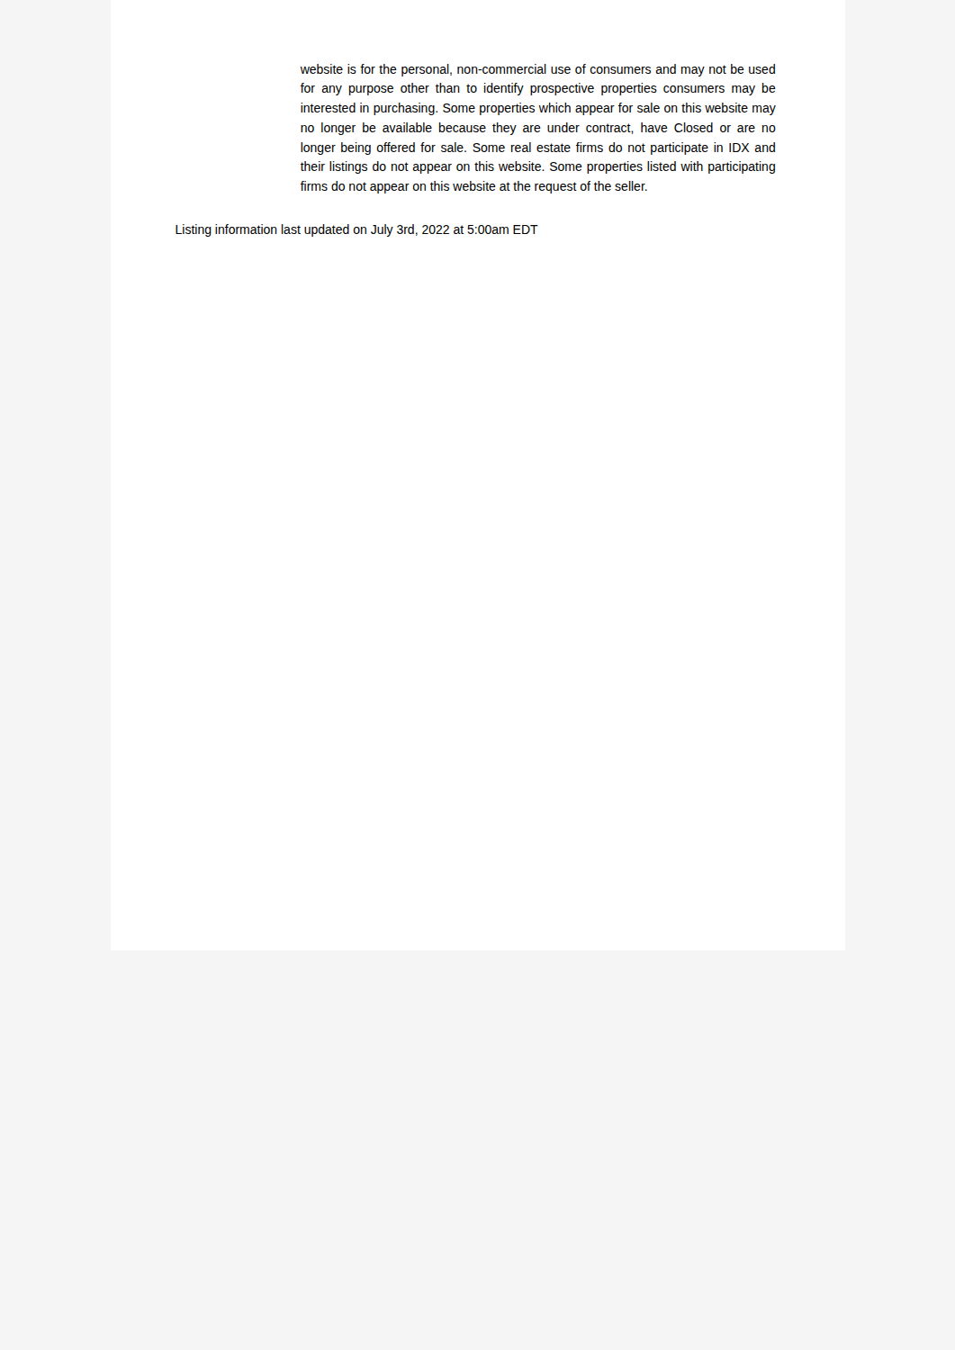website is for the personal, non-commercial use of consumers and may not be used for any purpose other than to identify prospective properties consumers may be interested in purchasing. Some properties which appear for sale on this website may no longer be available because they are under contract, have Closed or are no longer being offered for sale. Some real estate firms do not participate in IDX and their listings do not appear on this website. Some properties listed with participating firms do not appear on this website at the request of the seller.
Listing information last updated on July 3rd, 2022 at 5:00am EDT